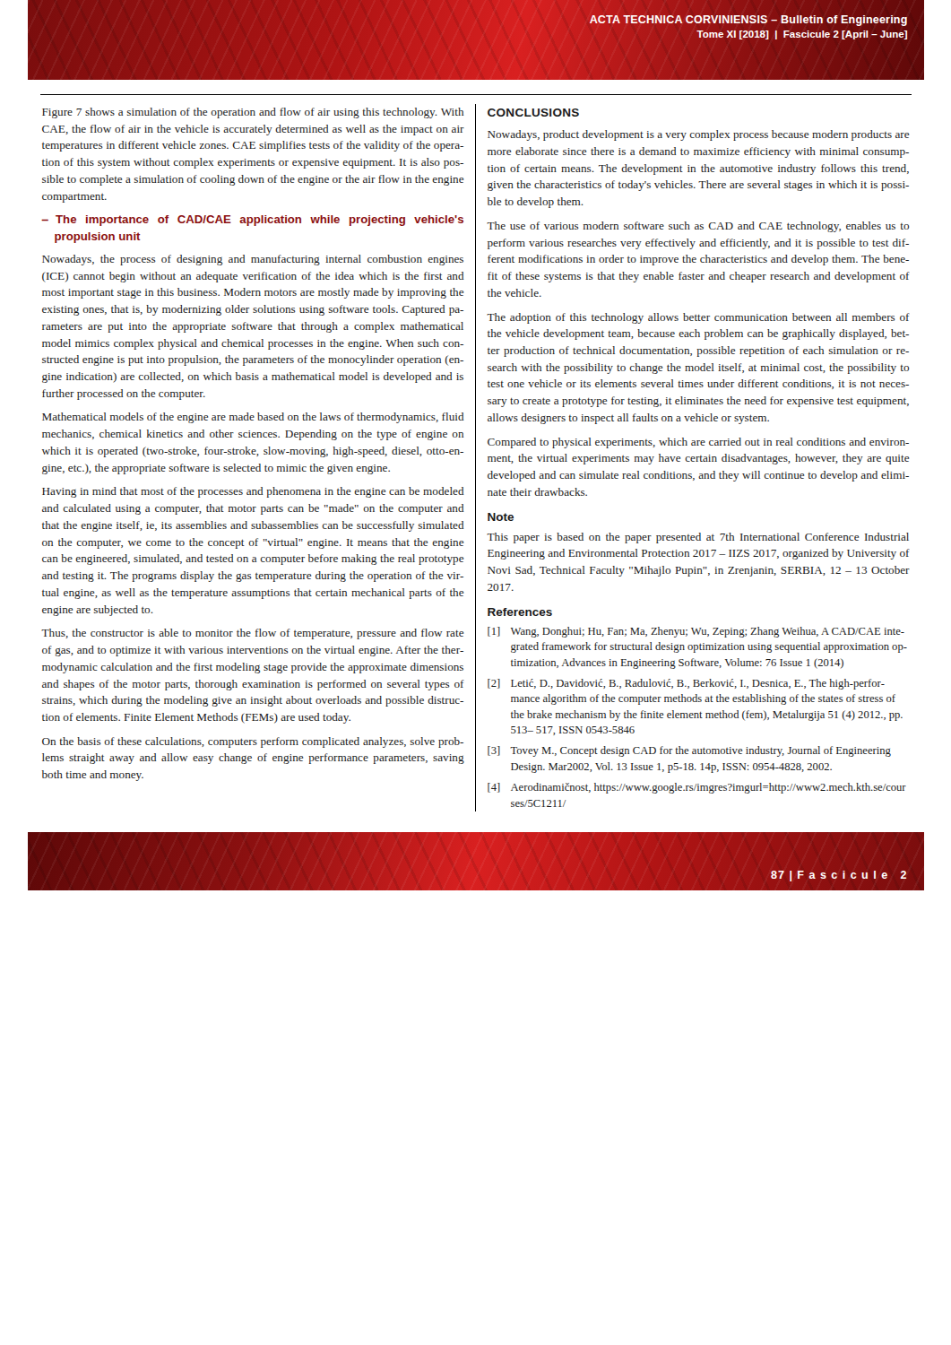ACTA TECHNICA CORVINIENSIS – Bulletin of Engineering
Tome XI [2018] | Fascicule 2 [April – June]
Figure 7 shows a simulation of the operation and flow of air using this technology. With CAE, the flow of air in the vehicle is accurately determined as well as the impact on air temperatures in different vehicle zones. CAE simplifies tests of the validity of the operation of this system without complex experiments or expensive equipment. It is also possible to complete a simulation of cooling down of the engine or the air flow in the engine compartment.
⎯ The importance of CAD/CAE application while projecting vehicle's propulsion unit
Nowadays, the process of designing and manufacturing internal combustion engines (ICE) cannot begin without an adequate verification of the idea which is the first and most important stage in this business. Modern motors are mostly made by improving the existing ones, that is, by modernizing older solutions using software tools. Captured parameters are put into the appropriate software that through a complex mathematical model mimics complex physical and chemical processes in the engine. When such constructed engine is put into propulsion, the parameters of the monocylinder operation (engine indication) are collected, on which basis a mathematical model is developed and is further processed on the computer.
Mathematical models of the engine are made based on the laws of thermodynamics, fluid mechanics, chemical kinetics and other sciences. Depending on the type of engine on which it is operated (two-stroke, four-stroke, slow-moving, high-speed, diesel, otto-engine, etc.), the appropriate software is selected to mimic the given engine.
Having in mind that most of the processes and phenomena in the engine can be modeled and calculated using a computer, that motor parts can be "made" on the computer and that the engine itself, ie, its assemblies and subassemblies can be successfully simulated on the computer, we come to the concept of "virtual" engine. It means that the engine can be engineered, simulated, and tested on a computer before making the real prototype and testing it. The programs display the gas temperature during the operation of the virtual engine, as well as the temperature assumptions that certain mechanical parts of the engine are subjected to.
Thus, the constructor is able to monitor the flow of temperature, pressure and flow rate of gas, and to optimize it with various interventions on the virtual engine. After the thermodynamic calculation and the first modeling stage provide the approximate dimensions and shapes of the motor parts, thorough examination is performed on several types of strains, which during the modeling give an insight about overloads and possible distruction of elements. Finite Element Methods (FEMs) are used today.
On the basis of these calculations, computers perform complicated analyzes, solve problems straight away and allow easy change of engine performance parameters, saving both time and money.
CONCLUSIONS
Nowadays, product development is a very complex process because modern products are more elaborate since there is a demand to maximize efficiency with minimal consumption of certain means. The development in the automotive industry follows this trend, given the characteristics of today's vehicles. There are several stages in which it is possible to develop them.
The use of various modern software such as CAD and CAE technology, enables us to perform various researches very effectively and efficiently, and it is possible to test different modifications in order to improve the characteristics and develop them. The benefit of these systems is that they enable faster and cheaper research and development of the vehicle.
The adoption of this technology allows better communication between all members of the vehicle development team, because each problem can be graphically displayed, better production of technical documentation, possible repetition of each simulation or research with the possibility to change the model itself, at minimal cost, the possibility to test one vehicle or its elements several times under different conditions, it is not necessary to create a prototype for testing, it eliminates the need for expensive test equipment, allows designers to inspect all faults on a vehicle or system.
Compared to physical experiments, which are carried out in real conditions and environment, the virtual experiments may have certain disadvantages, however, they are quite developed and can simulate real conditions, and they will continue to develop and eliminate their drawbacks.
Note
This paper is based on the paper presented at 7th International Conference Industrial Engineering and Environmental Protection 2017 – IIZS 2017, organized by University of Novi Sad, Technical Faculty "Mihajlo Pupin", in Zrenjanin, SERBIA, 12 – 13 October 2017.
References
[1] Wang, Donghui; Hu, Fan; Ma, Zhenyu; Wu, Zeping; Zhang Weihua, A CAD/CAE integrated framework for structural design optimization using sequential approximation optimization, Advances in Engineering Software, Volume: 76 Issue 1 (2014)
[2] Letić, D., Davidović, B., Radulović, B., Berković, I., Desnica, E., The high-performance algorithm of the computer methods at the establishing of the states of stress of the brake mechanism by the finite element method (fem), Metalurgija 51 (4) 2012., pp. 513– 517, ISSN 0543-5846
[3] Tovey M., Concept design CAD for the automotive industry, Journal of Engineering Design. Mar2002, Vol. 13 Issue 1, p5-18. 14p, ISSN: 0954-4828, 2002.
[4] Aerodinamičnost, https://www.google.rs/imgres?imgurl=http://www2.mech.kth.se/courses/5C1211/
87 | F a s c i c u l e 2